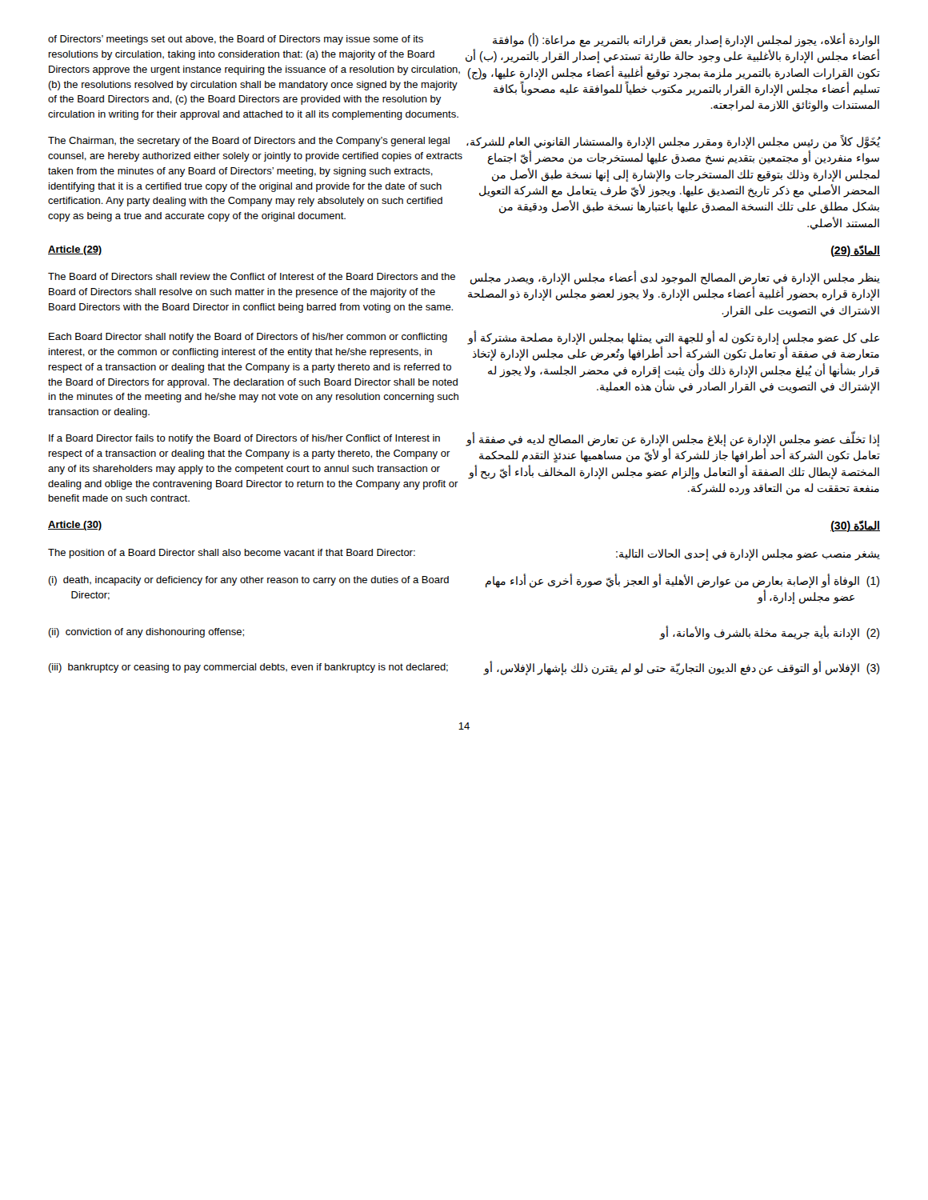| of Directors’ meetings set out above, the Board of Directors may issue some of its resolutions by circulation, taking into consideration that: (a) the majority of the Board Directors approve the urgent instance requiring the issuance of a resolution by circulation, (b) the resolutions resolved by circulation shall be mandatory once signed by the majority of the Board Directors and, (c) the Board Directors are provided with the resolution by circulation in writing for their approval and attached to it all its complementing documents. | الواردة أعلاه، يجوز لمجلس الإدارة إصدار بعض قراراته بالتمرير مع مراعاة: (أ) موافقة أعضاء مجلس الإدارة بالأغلبية على وجود حالة طارئة تستدعي إصدار القرار بالتمرير، (ب) أن تكون القرارات الصادرة بالتمرير ملزمة بمجرد توقيع أغلبية أعضاء مجلس الإدارة عليها، و(ج) تسليم أعضاء مجلس الإدارة القرار بالتمرير مكتوب خطياً للموافقة عليه مصحوباً بكافة المستندات والوثائق اللازمة لمراجعته. |
| The Chairman, the secretary of the Board of Directors and the Company’s general legal counsel, are hereby authorized either solely or jointly to provide certified copies of extracts taken from the minutes of any Board of Directors’ meeting, by signing such extracts, identifying that it is a certified true copy of the original and provide for the date of such certification. Any party dealing with the Company may rely absolutely on such certified copy as being a true and accurate copy of the original document. | يُخَوَّل كلاً من رئيس مجلس الإدارة ومقرر مجلس الإدارة والمستشار القانوني العام للشركة، سواء منفردين أو مجتمعين بتقديم نسخ مصدق عليها لمستخرجات من محضر أيّ اجتماع لمجلس الإدارة وذلك بتوقيع تلك المستخرجات والإشارة إلى إنها نسخة طبق الأصل من المحضر الأصلي مع ذكر تاريخ التصديق عليها. ويجوز لأيّ طرف يتعامل مع الشركة التعويل بشكل مطلق على تلك النسخة المصدق عليها باعتبارها نسخة طبق الأصل ودقيقة من المستند الأصلي. |
| Article (29) | المادّة (29) |
| The Board of Directors shall review the Conflict of Interest of the Board Directors and the Board of Directors shall resolve on such matter in the presence of the majority of the Board Directors with the Board Director in conflict being barred from voting on the same. | ينظر مجلس الإدارة في تعارض المصالح الموجود لدى أعضاء مجلس الإدارة، ويصدر مجلس الإدارة قراره بحضور أغلبية أعضاء مجلس الإدارة. ولا يجوز لعضو مجلس الإدارة ذو المصلحة الاشتراك في التصويت على القرار. |
| Each Board Director shall notify the Board of Directors of his/her common or conflicting interest, or the common or conflicting interest of the entity that he/she represents, in respect of a transaction or dealing that the Company is a party thereto and is referred to the Board of Directors for approval. The declaration of such Board Director shall be noted in the minutes of the meeting and he/she may not vote on any resolution concerning such transaction or dealing. | على كل عضو مجلس إدارة تكون له أو للجهة التي يمثلها بمجلس الإدارة مصلحة مشتركة أو متعارضة في صفقة أو تعامل تكون الشركة أحد أطرافها وتُعرض على مجلس الإدارة لإتخاذ قرار بشأنها أن يُبلغ مجلس الإدارة ذلك وأن يثبت إقراره في محضر الجلسة، ولا يجوز له الإشتراك في التصويت في القرار الصادر في شأن هذه العملية. |
| If a Board Director fails to notify the Board of Directors of his/her Conflict of Interest in respect of a transaction or dealing that the Company is a party thereto, the Company or any of its shareholders may apply to the competent court to annul such transaction or dealing and oblige the contravening Board Director to return to the Company any profit or benefit made on such contract. | إذا تخلّف عضو مجلس الإدارة عن إبلاغ مجلس الإدارة عن تعارض المصالح لديه في صفقة أو تعامل تكون الشركة أحد أطرافها جاز للشركة أو لأيّ من مساهميها عندئذٍ التقدم للمحكمة المختصة لإبطال تلك الصفقة أو التعامل وإلزام عضو مجلس الإدارة المخالف بأداء أيّ ربح أو منفعة تحققت له من التعاقد ورده للشركة. |
| Article (30) | المادّة (30) |
| The position of a Board Director shall also become vacant if that Board Director: | يشغر منصب عضو مجلس الإدارة في إحدى الحالات التالية: |
| (i) death, incapacity or deficiency for any other reason to carry on the duties of a Board Director; | (1) الوفاة أو الإصابة بعارض من عوارض الأهلية أو العجز بأيّ صورة أخرى عن أداء مهام عضو مجلس إدارة، أو |
| (ii) conviction of any dishonouring offense; | (2) الإدانة بأية جريمة مخلة بالشرف والأمانة، أو |
| (iii) bankruptcy or ceasing to pay commercial debts, even if bankruptcy is not declared; | (3) الإفلاس أو التوقف عن دفع الديون التجاريّة حتى لو لم يقترن ذلك بإشهار الإفلاس، أو |
14